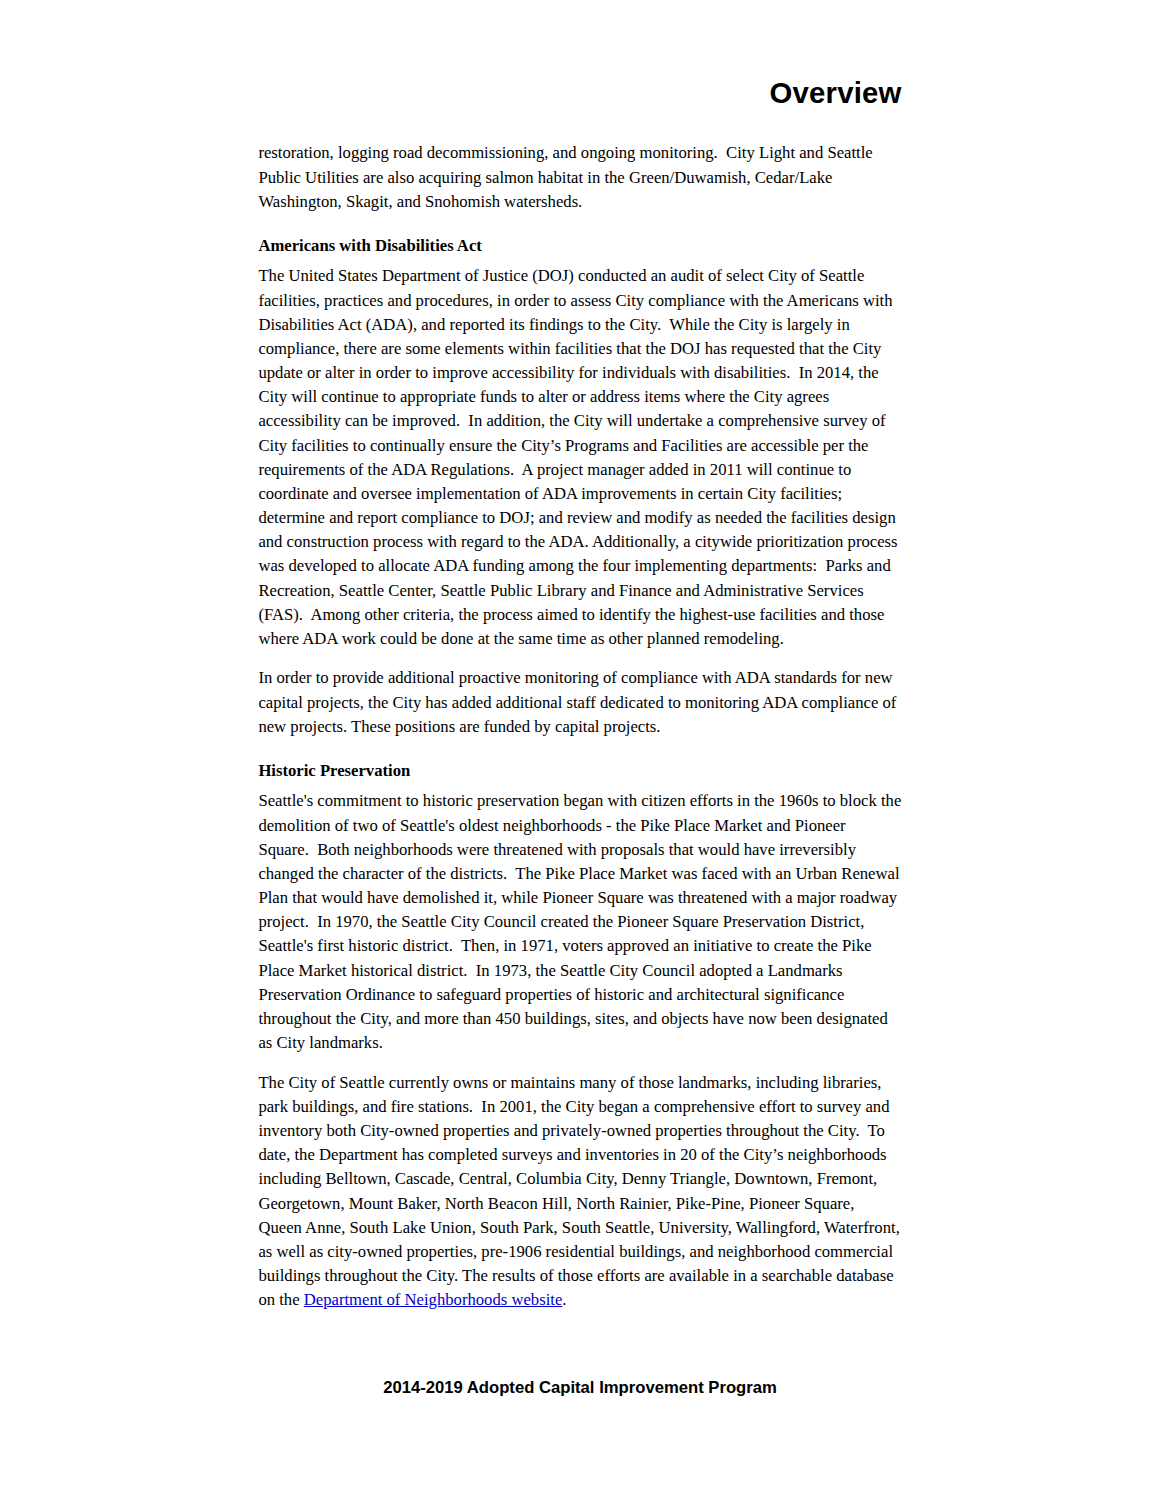Overview
restoration, logging road decommissioning, and ongoing monitoring. City Light and Seattle Public Utilities are also acquiring salmon habitat in the Green/Duwamish, Cedar/Lake Washington, Skagit, and Snohomish watersheds.
Americans with Disabilities Act
The United States Department of Justice (DOJ) conducted an audit of select City of Seattle facilities, practices and procedures, in order to assess City compliance with the Americans with Disabilities Act (ADA), and reported its findings to the City. While the City is largely in compliance, there are some elements within facilities that the DOJ has requested that the City update or alter in order to improve accessibility for individuals with disabilities. In 2014, the City will continue to appropriate funds to alter or address items where the City agrees accessibility can be improved. In addition, the City will undertake a comprehensive survey of City facilities to continually ensure the City’s Programs and Facilities are accessible per the requirements of the ADA Regulations. A project manager added in 2011 will continue to coordinate and oversee implementation of ADA improvements in certain City facilities; determine and report compliance to DOJ; and review and modify as needed the facilities design and construction process with regard to the ADA. Additionally, a citywide prioritization process was developed to allocate ADA funding among the four implementing departments: Parks and Recreation, Seattle Center, Seattle Public Library and Finance and Administrative Services (FAS). Among other criteria, the process aimed to identify the highest-use facilities and those where ADA work could be done at the same time as other planned remodeling.
In order to provide additional proactive monitoring of compliance with ADA standards for new capital projects, the City has added additional staff dedicated to monitoring ADA compliance of new projects. These positions are funded by capital projects.
Historic Preservation
Seattle's commitment to historic preservation began with citizen efforts in the 1960s to block the demolition of two of Seattle's oldest neighborhoods - the Pike Place Market and Pioneer Square. Both neighborhoods were threatened with proposals that would have irreversibly changed the character of the districts. The Pike Place Market was faced with an Urban Renewal Plan that would have demolished it, while Pioneer Square was threatened with a major roadway project. In 1970, the Seattle City Council created the Pioneer Square Preservation District, Seattle's first historic district. Then, in 1971, voters approved an initiative to create the Pike Place Market historical district. In 1973, the Seattle City Council adopted a Landmarks Preservation Ordinance to safeguard properties of historic and architectural significance throughout the City, and more than 450 buildings, sites, and objects have now been designated as City landmarks.
The City of Seattle currently owns or maintains many of those landmarks, including libraries, park buildings, and fire stations. In 2001, the City began a comprehensive effort to survey and inventory both City-owned properties and privately-owned properties throughout the City. To date, the Department has completed surveys and inventories in 20 of the City’s neighborhoods including Belltown, Cascade, Central, Columbia City, Denny Triangle, Downtown, Fremont, Georgetown, Mount Baker, North Beacon Hill, North Rainier, Pike-Pine, Pioneer Square, Queen Anne, South Lake Union, South Park, South Seattle, University, Wallingford, Waterfront, as well as city-owned properties, pre-1906 residential buildings, and neighborhood commercial buildings throughout the City. The results of those efforts are available in a searchable database on the Department of Neighborhoods website.
2014-2019 Adopted Capital Improvement Program